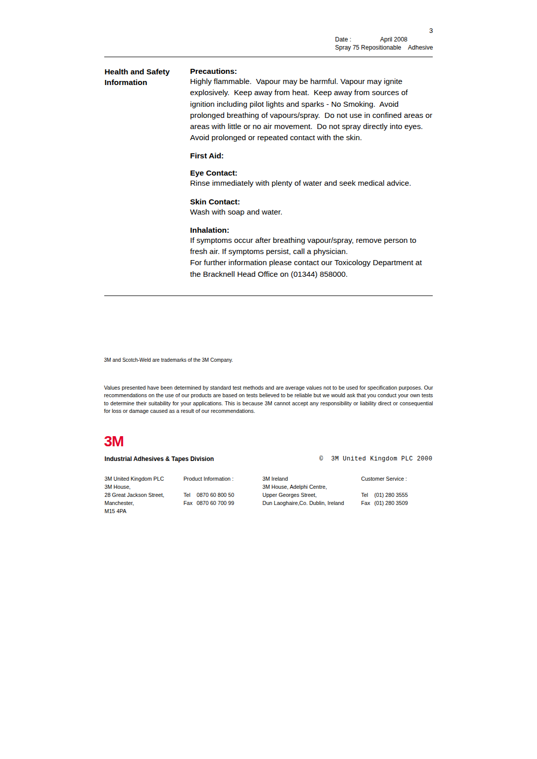3
| Date : | April 2008 |
| Spray 75 Repositionable Adhesive |
| Health and Safety Information | Precautions: Highly flammable. Vapour may be harmful. Vapour may ignite explosively. Keep away from heat. Keep away from sources of ignition including pilot lights and sparks - No Smoking. Avoid prolonged breathing of vapours/spray. Do not use in confined areas or areas with little or no air movement. Do not spray directly into eyes. Avoid prolonged or repeated contact with the skin. First Aid: Eye Contact: Rinse immediately with plenty of water and seek medical advice. Skin Contact: Wash with soap and water. Inhalation: If symptoms occur after breathing vapour/spray, remove person to fresh air. If symptoms persist, call a physician. For further information please contact our Toxicology Department at the Bracknell Head Office on (01344) 858000. |
3M and Scotch-Weld are trademarks of the 3M Company.
Values presented have been determined by standard test methods and are average values not to be used for specification purposes. Our recommendations on the use of our products are based on tests believed to be reliable but we would ask that you conduct your own tests to determine their suitability for your applications. This is because 3M cannot accept any responsibility or liability direct or consequential for loss or damage caused as a result of our recommendations.
3M
| Industrial Adhesives & Tapes Division | © 3M United Kingdom PLC 2000 |
| 3M United Kingdom PLC 3M House, 28 Great Jackson Street, Manchester, M15 4PA | Product Information : Tel 0870 60 800 50 Fax 0870 60 700 99 | 3M Ireland 3M House, Adelphi Centre, Upper Georges Street, Dun Laoghaire,Co. Dublin, Ireland | Customer Service : Tel (01) 280 3555 Fax (01) 280 3509 |